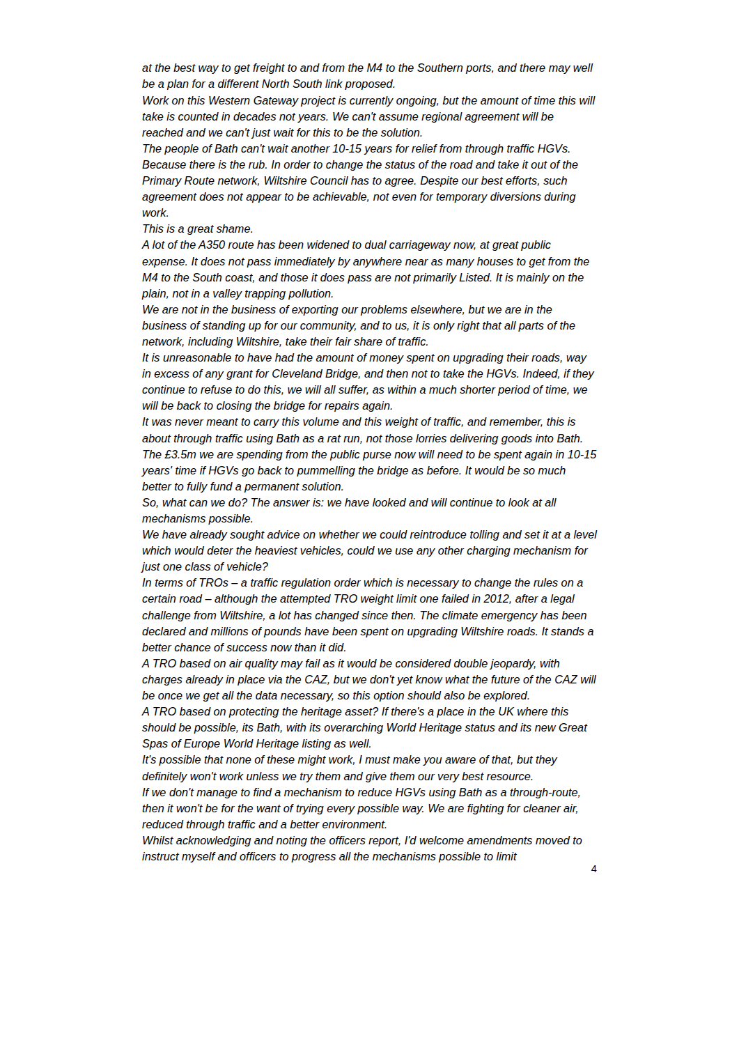at the best way to get freight to and from the M4 to the Southern ports, and there may well be a plan for a different North South link proposed.
Work on this Western Gateway project is currently ongoing, but the amount of time this will take is counted in decades not years. We can't assume regional agreement will be reached and we can't just wait for this to be the solution.
The people of Bath can't wait another 10-15 years for relief from through traffic HGVs.
Because there is the rub. In order to change the status of the road and take it out of the Primary Route network, Wiltshire Council has to agree. Despite our best efforts, such agreement does not appear to be achievable, not even for temporary diversions during work.
This is a great shame.
A lot of the A350 route has been widened to dual carriageway now, at great public expense. It does not pass immediately by anywhere near as many houses to get from the M4 to the South coast, and those it does pass are not primarily Listed. It is mainly on the plain, not in a valley trapping pollution.
We are not in the business of exporting our problems elsewhere, but we are in the business of standing up for our community, and to us, it is only right that all parts of the network, including Wiltshire, take their fair share of traffic.
It is unreasonable to have had the amount of money spent on upgrading their roads, way in excess of any grant for Cleveland Bridge, and then not to take the HGVs. Indeed, if they continue to refuse to do this, we will all suffer, as within a much shorter period of time, we will be back to closing the bridge for repairs again.
It was never meant to carry this volume and this weight of traffic, and remember, this is about through traffic using Bath as a rat run, not those lorries delivering goods into Bath.
The £3.5m we are spending from the public purse now will need to be spent again in 10-15 years' time if HGVs go back to pummelling the bridge as before. It would be so much better to fully fund a permanent solution.
So, what can we do? The answer is: we have looked and will continue to look at all mechanisms possible.
We have already sought advice on whether we could reintroduce tolling and set it at a level which would deter the heaviest vehicles, could we use any other charging mechanism for just one class of vehicle?
In terms of TROs – a traffic regulation order which is necessary to change the rules on a certain road – although the attempted TRO weight limit one failed in 2012, after a legal challenge from Wiltshire, a lot has changed since then. The climate emergency has been declared and millions of pounds have been spent on upgrading Wiltshire roads. It stands a better chance of success now than it did.
A TRO based on air quality may fail as it would be considered double jeopardy, with charges already in place via the CAZ, but we don't yet know what the future of the CAZ will be once we get all the data necessary, so this option should also be explored.
A TRO based on protecting the heritage asset? If there's a place in the UK where this should be possible, its Bath, with its overarching World Heritage status and its new Great Spas of Europe World Heritage listing as well.
It's possible that none of these might work, I must make you aware of that, but they definitely won't work unless we try them and give them our very best resource.
If we don't manage to find a mechanism to reduce HGVs using Bath as a through-route, then it won't be for the want of trying every possible way. We are fighting for cleaner air, reduced through traffic and a better environment.
Whilst acknowledging and noting the officers report, I'd welcome amendments moved to instruct myself and officers to progress all the mechanisms possible to limit
4